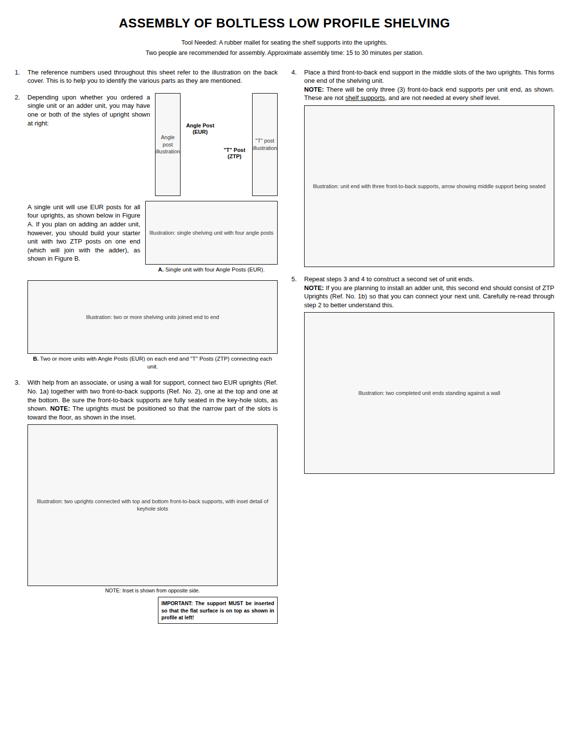ASSEMBLY OF BOLTLESS LOW PROFILE SHELVING
Tool Needed: A rubber mallet for seating the shelf supports into the uprights.
Two people are recommended for assembly. Approximate assembly time: 15 to 30 minutes per station.
The reference numbers used throughout this sheet refer to the illustration on the back cover. This is to help you to identify the various parts as they are mentioned.
Angle post illustration
Angle Post
(EUR)
"T" Post
(ZTP)
"T" post illustration
Depending upon whether you ordered a single unit or an adder unit, you may have one or both of the styles of upright shown at right:
Illustration: single shelving unit with four angle posts
A. Single unit with four Angle Posts (EUR).
A single unit will use EUR posts for all four uprights, as shown below in Figure A. If you plan on adding an adder unit, however, you should build your starter unit with two ZTP posts on one end (which will join with the adder), as shown in Figure B.
Illustration: two or more shelving units joined end to end
B. Two or more units with Angle Posts (EUR) on each end and "T" Posts (ZTP) connecting each unit.
With help from an associate, or using a wall for support, connect two EUR uprights (Ref. No. 1a) together with two front-to-back supports (Ref. No. 2), one at the top and one at the bottom. Be sure the front-to-back supports are fully seated in the key-hole slots, as shown. NOTE: The uprights must be positioned so that the narrow part of the slots is toward the floor, as shown in the inset.
Illustration: two uprights connected with top and bottom front-to-back supports, with inset detail of keyhole slots
NOTE: Inset is shown from opposite side.
IMPORTANT: The support MUST be inserted so that the flat surface is on top as shown in profile at left!
Place a third front-to-back end support in the middle slots of the two uprights. This forms one end of the shelving unit.
NOTE: There will be only three (3) front-to-back end supports per unit end, as shown. These are not shelf supports, and are not needed at every shelf level.
Illustration: unit end with three front-to-back supports, arrow showing middle support being seated
Repeat steps 3 and 4 to construct a second set of unit ends.
NOTE: If you are planning to install an adder unit, this second end should consist of ZTP Uprights (Ref. No. 1b) so that you can connect your next unit. Carefully re-read through step 2 to better understand this.
Illustration: two completed unit ends standing against a wall